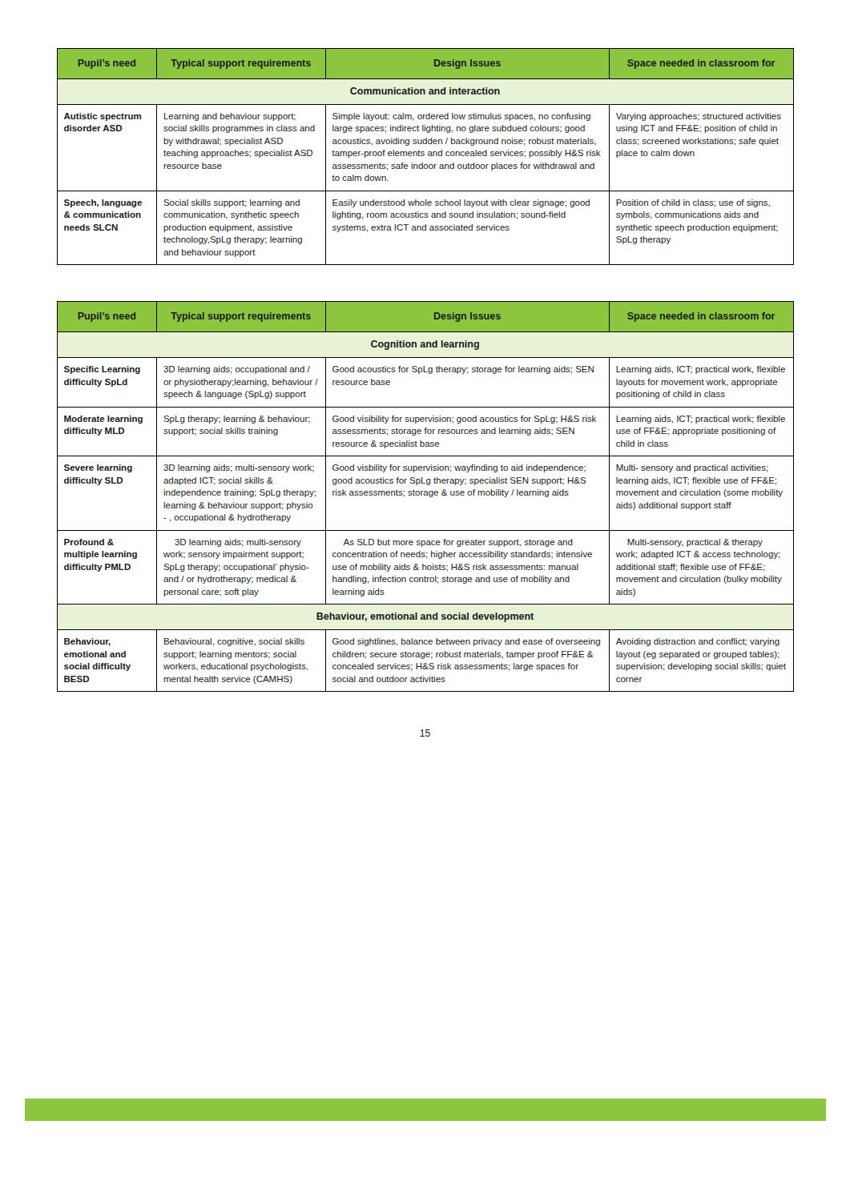| Pupil’s need | Typical support requirements | Design Issues | Space needed in classroom for |
| --- | --- | --- | --- |
| Communication and interaction |
| Autistic spectrum disorder ASD | Learning and behaviour support; social skills programmes in class and by withdrawal; specialist ASD teaching approaches; specialist ASD resource base | Simple layout: calm, ordered low stimulus spaces, no confusing large spaces; indirect lighting, no glare subdued colours; good acoustics, avoiding sudden / background noise; robust materials, tamper-proof elements and concealed services; possibly H&S risk assessments; safe indoor and outdoor places for withdrawal and to calm down. | Varying approaches; structured activities using ICT and FF&E; position of child in class; screened workstations; safe quiet place to calm down |
| Speech, language & communication needs SLCN | Social skills support; learning and communication, synthetic speech production equipment, assistive technology,SpLg therapy; learning and behaviour support | Easily understood whole school layout with clear signage; good lighting, room acoustics and sound insulation; sound-field systems, extra ICT and associated services | Position of child in class; use of signs, symbols, communications aids and synthetic speech production equipment; SpLg therapy |
| Pupil’s need | Typical support requirements | Design Issues | Space needed in classroom for |
| --- | --- | --- | --- |
| Cognition and learning |
| Specific Learning difficulty SpLd | 3D learning aids; occupational and / or physiotherapy;learning, behaviour / speech & language (SpLg) support | Good acoustics for SpLg therapy; storage for learning aids; SEN resource base | Learning aids, ICT; practical work, flexible layouts for movement work, appropriate positioning of child in class |
| Moderate learning difficulty MLD | SpLg therapy; learning & behaviour; support; social skills training | Good visibility for supervision; good acoustics for SpLg; H&S risk assessments; storage for resources and learning aids; SEN resource & specialist base | Learning aids, ICT; practical work; flexible use of FF&E; appropriate positioning of child in class |
| Severe learning difficulty SLD | 3D learning aids; multi-sensory work; adapted ICT; social skills & independence training; SpLg therapy; learning & behaviour support; physio - , occupational & hydrotherapy | Good visbility for supervision; wayfinding to aid independence; good acoustics for SpLg therapy; specialist SEN support; H&S risk assessments; storage & use of mobility / learning aids | Multi- sensory and practical activities; learning aids, ICT; flexible use of FF&E; movement and circulation (some mobility aids) additional support staff |
| Profound & multiple learning difficulty PMLD | 3D learning aids; multi-sensory work; sensory impairment support; SpLg therapy; occupational’ physio-and / or hydrotherapy; medical & personal care; soft play | As SLD but more space for greater support, storage and concentration of needs; higher accessibility standards; intensive use of mobility aids & hoists; H&S risk assessments: manual handling, infection control; storage and use of mobility and learning aids | Multi-sensory, practical & therapy work; adapted ICT & access technology; additional staff; flexible use of FF&E; movement and circulation (bulky mobility aids) |
| Behaviour, emotional and social development |
| Behaviour, emotional and social difficulty BESD | Behavioural, cognitive, social skills support; learning mentors; social workers, educational psychologists, mental health service (CAMHS) | Good sightlines, balance between privacy and ease of overseeing children; secure storage; robust materials, tamper proof FF&E & concealed services; H&S risk assessments; large spaces for social and outdoor activities | Avoiding distraction and conflict; varying layout (eg separated or grouped tables); supervision; developing social skills; quiet corner |
15